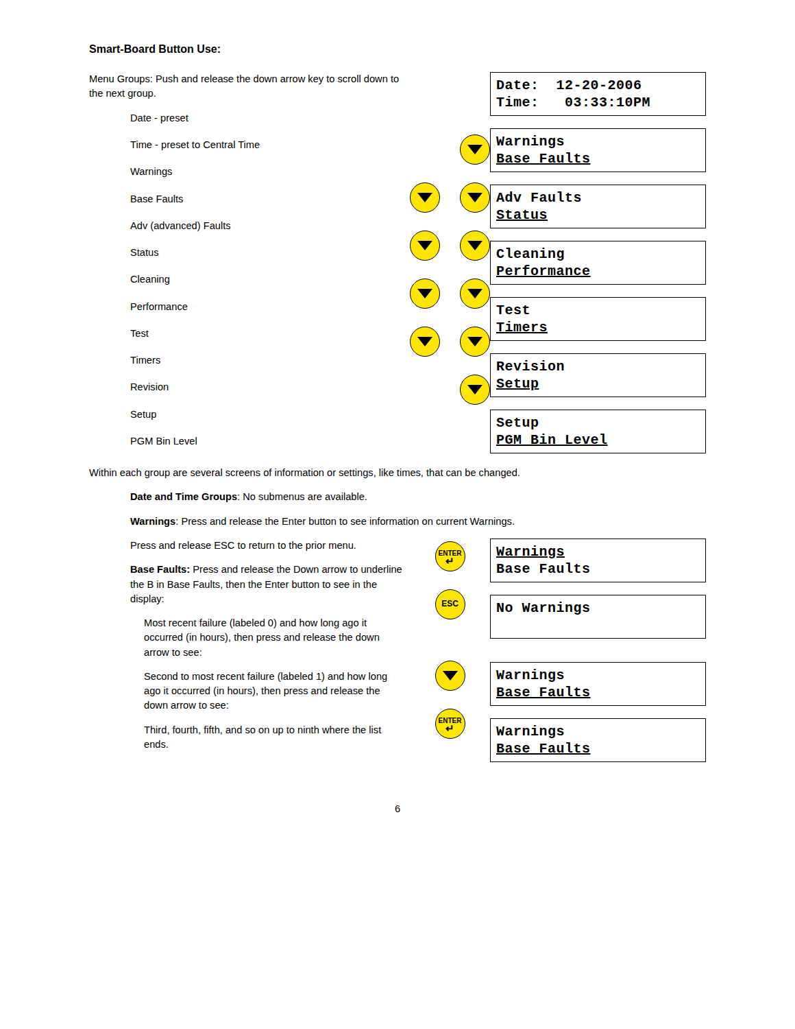Smart-Board Button Use:
Menu Groups: Push and release the down arrow key to scroll down to the next group.
Date - preset
Time - preset to Central Time
Warnings
Base Faults
Adv (advanced) Faults
Status
Cleaning
Performance
Test
Timers
Revision
Setup
PGM Bin Level
Date: 12-20-2006
Time: 03:33:10PM
Warnings
Base Faults
Adv Faults
Status
Cleaning
Performance
Test
Timers
Revision
Setup
Setup
PGM Bin Level
Within each group are several screens of information or settings, like times, that can be changed.
Date and Time Groups: No submenus are available.
Warnings: Press and release the Enter button to see information on current Warnings.
Press and release ESC to return to the prior menu.
Base Faults: Press and release the Down arrow to underline the B in Base Faults, then the Enter button to see in the display:
Most recent failure (labeled 0) and how long ago it occurred (in hours), then press and release the down arrow to see:
Second to most recent failure (labeled 1) and how long ago it occurred (in hours), then press and release the down arrow to see:
Third, fourth, fifth, and so on up to ninth where the list ends.
ENTER↵ ESC ENTER↵
Warnings
Base Faults
No Warnings
Warnings
Base Faults
Warnings
Base Faults
6